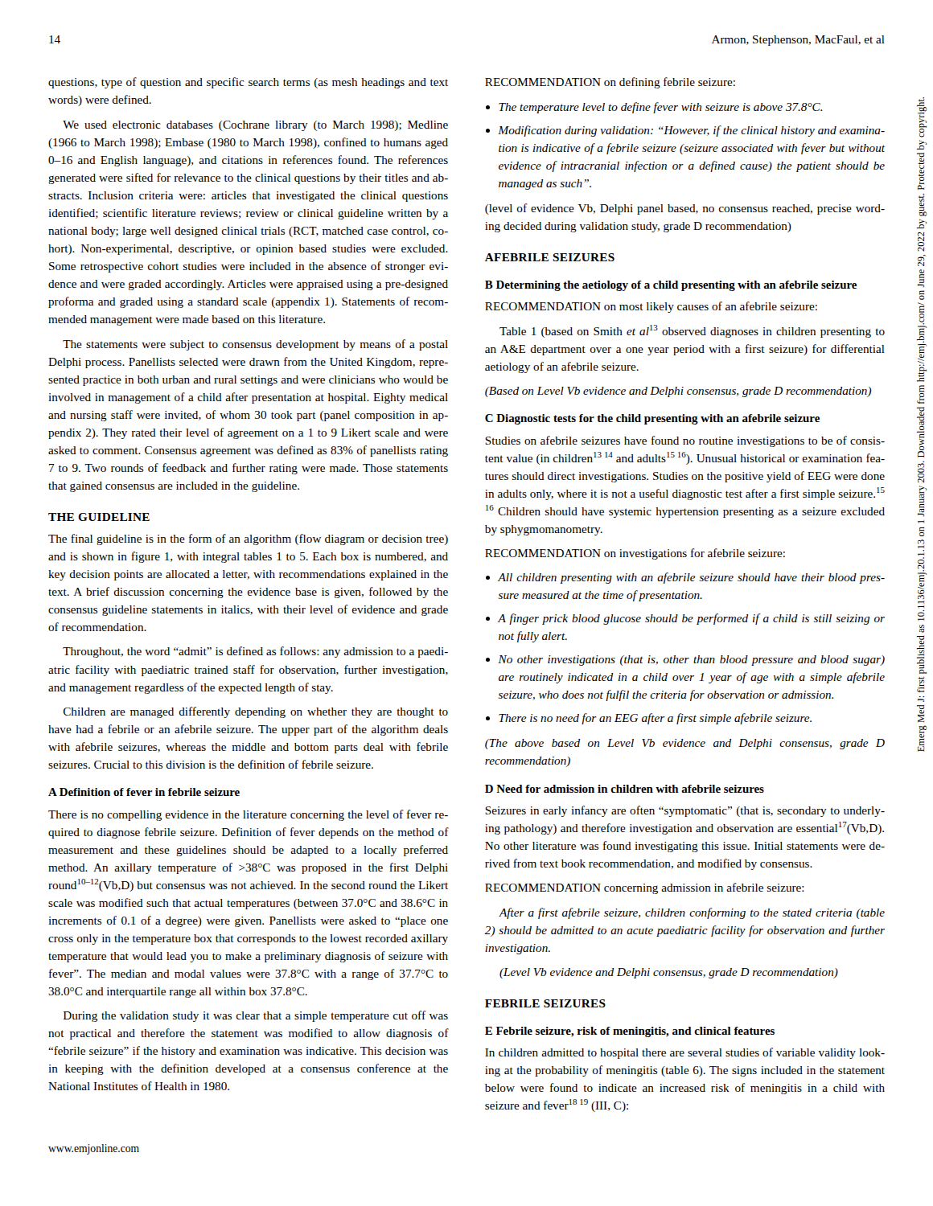14 Armon, Stephenson, MacFaul, et al
Emerg Med J: first published as 10.1136/emj.20.1.13 on 1 January 2003. Downloaded from http://emj.bmj.com/ on June 29, 2022 by guest. Protected by copyright.
questions, type of question and specific search terms (as mesh headings and text words) were defined.
We used electronic databases (Cochrane library (to March 1998); Medline (1966 to March 1998); Embase (1980 to March 1998), confined to humans aged 0–16 and English language), and citations in references found. The references generated were sifted for relevance to the clinical questions by their titles and abstracts. Inclusion criteria were: articles that investigated the clinical questions identified; scientific literature reviews; review or clinical guideline written by a national body; large well designed clinical trials (RCT, matched case control, cohort). Non-experimental, descriptive, or opinion based studies were excluded. Some retrospective cohort studies were included in the absence of stronger evidence and were graded accordingly. Articles were appraised using a pre-designed proforma and graded using a standard scale (appendix 1). Statements of recommended management were made based on this literature.
The statements were subject to consensus development by means of a postal Delphi process. Panellists selected were drawn from the United Kingdom, represented practice in both urban and rural settings and were clinicians who would be involved in management of a child after presentation at hospital. Eighty medical and nursing staff were invited, of whom 30 took part (panel composition in appendix 2). They rated their level of agreement on a 1 to 9 Likert scale and were asked to comment. Consensus agreement was defined as 83% of panellists rating 7 to 9. Two rounds of feedback and further rating were made. Those statements that gained consensus are included in the guideline.
The guideline
The final guideline is in the form of an algorithm (flow diagram or decision tree) and is shown in figure 1, with integral tables 1 to 5. Each box is numbered, and key decision points are allocated a letter, with recommendations explained in the text. A brief discussion concerning the evidence base is given, followed by the consensus guideline statements in italics, with their level of evidence and grade of recommendation.
Throughout, the word “admit” is defined as follows: any admission to a paediatric facility with paediatric trained staff for observation, further investigation, and management regardless of the expected length of stay.
Children are managed differently depending on whether they are thought to have had a febrile or an afebrile seizure. The upper part of the algorithm deals with afebrile seizures, whereas the middle and bottom parts deal with febrile seizures. Crucial to this division is the definition of febrile seizure.
A Definition of fever in febrile seizure
There is no compelling evidence in the literature concerning the level of fever required to diagnose febrile seizure. Definition of fever depends on the method of measurement and these guidelines should be adapted to a locally preferred method. An axillary temperature of >38°C was proposed in the first Delphi round10–12(Vb,D) but consensus was not achieved. In the second round the Likert scale was modified such that actual temperatures (between 37.0°C and 38.6°C in increments of 0.1 of a degree) were given. Panellists were asked to “place one cross only in the temperature box that corresponds to the lowest recorded axillary temperature that would lead you to make a preliminary diagnosis of seizure with fever”. The median and modal values were 37.8°C with a range of 37.7°C to 38.0°C and interquartile range all within box 37.8°C.
During the validation study it was clear that a simple temperature cut off was not practical and therefore the statement was modified to allow diagnosis of “febrile seizure” if the history and examination was indicative. This decision was in keeping with the definition developed at a consensus conference at the National Institutes of Health in 1980.
RECOMMENDATION on defining febrile seizure:
The temperature level to define fever with seizure is above 37.8°C.
Modification during validation: “However, if the clinical history and examination is indicative of a febrile seizure (seizure associated with fever but without evidence of intracranial infection or a defined cause) the patient should be managed as such”.
(level of evidence Vb, Delphi panel based, no consensus reached, precise wording decided during validation study, grade D recommendation)
Afebrile seizures
B Determining the aetiology of a child presenting with an afebrile seizure
RECOMMENDATION on most likely causes of an afebrile seizure:
Table 1 (based on Smith et al13 observed diagnoses in children presenting to an A&E department over a one year period with a first seizure) for differential aetiology of an afebrile seizure.
(Based on Level Vb evidence and Delphi consensus, grade D recommendation)
C Diagnostic tests for the child presenting with an afebrile seizure
Studies on afebrile seizures have found no routine investigations to be of consistent value (in children13 14 and adults15 16). Unusual historical or examination features should direct investigations. Studies on the positive yield of EEG were done in adults only, where it is not a useful diagnostic test after a first simple seizure.15 16 Children should have systemic hypertension presenting as a seizure excluded by sphygmomanometry.
RECOMMENDATION on investigations for afebrile seizure:
All children presenting with an afebrile seizure should have their blood pressure measured at the time of presentation.
A finger prick blood glucose should be performed if a child is still seizing or not fully alert.
No other investigations (that is, other than blood pressure and blood sugar) are routinely indicated in a child over 1 year of age with a simple afebrile seizure, who does not fulfil the criteria for observation or admission.
There is no need for an EEG after a first simple afebrile seizure.
(The above based on Level Vb evidence and Delphi consensus, grade D recommendation)
D Need for admission in children with afebrile seizures
Seizures in early infancy are often “symptomatic” (that is, secondary to underlying pathology) and therefore investigation and observation are essential17(Vb,D). No other literature was found investigating this issue. Initial statements were derived from text book recommendation, and modified by consensus.
RECOMMENDATION concerning admission in afebrile seizure:
After a first afebrile seizure, children conforming to the stated criteria (table 2) should be admitted to an acute paediatric facility for observation and further investigation.
(Level Vb evidence and Delphi consensus, grade D recommendation)
Febrile seizures
E Febrile seizure, risk of meningitis, and clinical features
In children admitted to hospital there are several studies of variable validity looking at the probability of meningitis (table 6). The signs included in the statement below were found to indicate an increased risk of meningitis in a child with seizure and fever18 19 (III, C):
www.emjonline.com